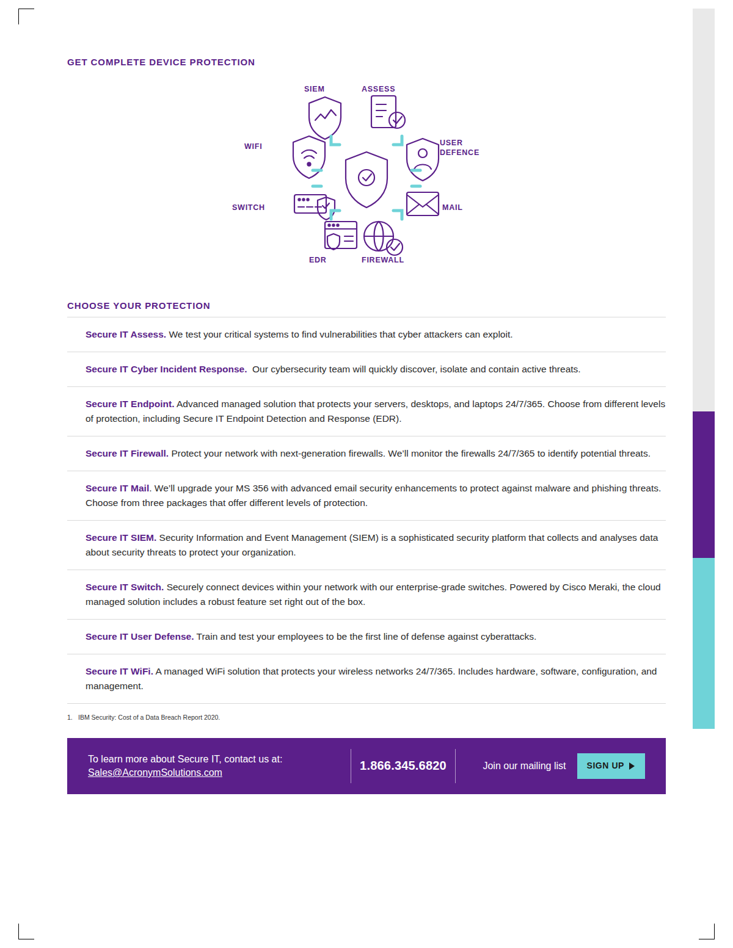Get Complete Device Protection
SIEM ASSESS USER
DEFENCE MAIL FIREWALL EDR SWITCH WIFI
Choose Your Protection
Secure IT Assess. We test your critical systems to find vulnerabilities that cyber attackers can exploit.
Secure IT Cyber Incident Response. Our cybersecurity team will quickly discover, isolate and contain active threats.
Secure IT Endpoint. Advanced managed solution that protects your servers, desktops, and laptops 24/7/365. Choose from different levels of protection, including Secure IT Endpoint Detection and Response (EDR).
Secure IT Firewall. Protect your network with next-generation firewalls. We’ll monitor the firewalls 24/7/365 to identify potential threats.
Secure IT Mail. We’ll upgrade your MS 356 with advanced email security enhancements to protect against malware and phishing threats. Choose from three packages that offer different levels of protection.
Secure IT SIEM. Security Information and Event Management (SIEM) is a sophisticated security platform that collects and analyses data about security threats to protect your organization.
Secure IT Switch. Securely connect devices within your network with our enterprise-grade switches. Powered by Cisco Meraki, the cloud managed solution includes a robust feature set right out of the box.
Secure IT User Defense. Train and test your employees to be the first line of defense against cyberattacks.
Secure IT WiFi. A managed WiFi solution that protects your wireless networks 24/7/365. Includes hardware, software, configuration, and management.
1. IBM Security: Cost of a Data Breach Report 2020.
To learn more about Secure IT, contact us at:
Sales@AcronymSolutions.com
1.866.345.6820
Join our mailing list SIGN UP